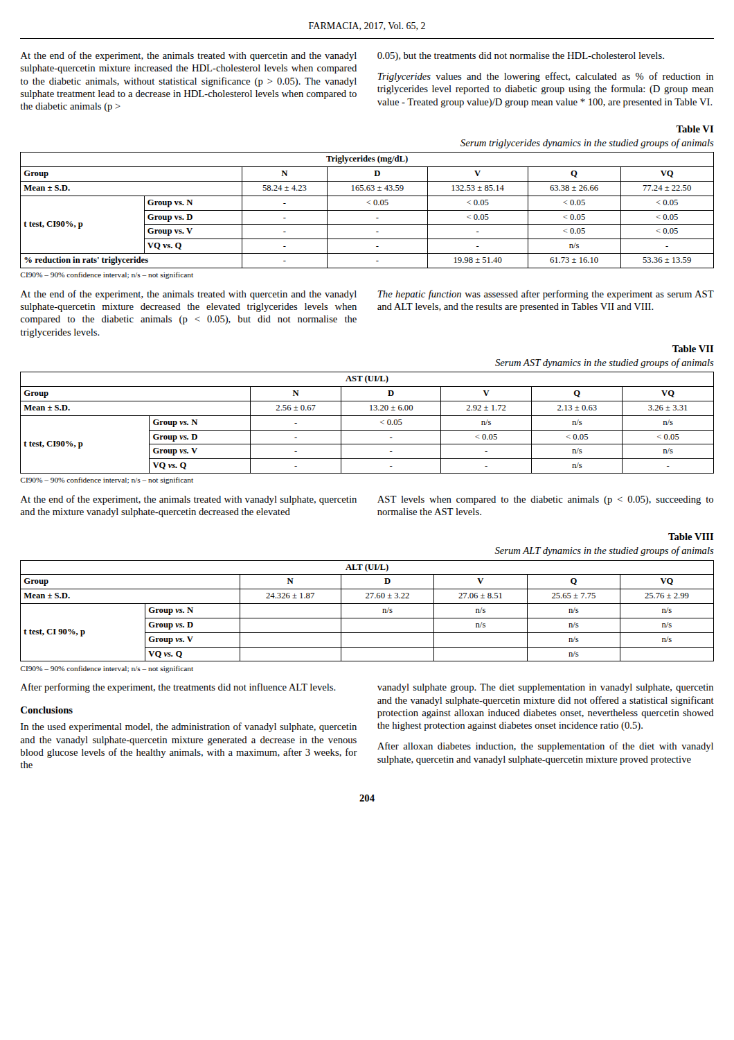FARMACIA, 2017, Vol. 65, 2
At the end of the experiment, the animals treated with quercetin and the vanadyl sulphate-quercetin mixture increased the HDL-cholesterol levels when compared to the diabetic animals, without statistical significance (p > 0.05). The vanadyl sulphate treatment lead to a decrease in HDL-cholesterol levels when compared to the diabetic animals (p >
0.05), but the treatments did not normalise the HDL-cholesterol levels.
Triglycerides values and the lowering effect, calculated as % of reduction in triglycerides level reported to diabetic group using the formula: (D group mean value - Treated group value)/D group mean value * 100, are presented in Table VI.
Table VI
Serum triglycerides dynamics in the studied groups of animals
| Triglycerides (mg/dL) |
| Group | N | D | V | Q | VQ |
| Mean ± S.D. | 58.24 ± 4.23 | 165.63 ± 43.59 | 132.53 ± 85.14 | 63.38 ± 26.66 | 77.24 ± 22.50 |
| t test, CI90%, p | Group vs. N | - | < 0.05 | < 0.05 | < 0.05 | < 0.05 |
| Group vs. D | - | - | < 0.05 | < 0.05 | < 0.05 |
| Group vs. V | - | - | - | < 0.05 | < 0.05 |
| VQ vs. Q | - | - | - | n/s | - |
| % reduction in rats' triglycerides | - | - | 19.98 ± 51.40 | 61.73 ± 16.10 | 53.36 ± 13.59 |
CI90% – 90% confidence interval; n/s – not significant
At the end of the experiment, the animals treated with quercetin and the vanadyl sulphate-quercetin mixture decreased the elevated triglycerides levels when compared to the diabetic animals (p < 0.05), but did not normalise the triglycerides levels.
The hepatic function was assessed after performing the experiment as serum AST and ALT levels, and the results are presented in Tables VII and VIII.
Table VII
Serum AST dynamics in the studied groups of animals
| AST (UI/L) |
| Group | N | D | V | Q | VQ |
| Mean ± S.D. | 2.56 ± 0.67 | 13.20 ± 6.00 | 2.92 ± 1.72 | 2.13 ± 0.63 | 3.26 ± 3.31 |
| t test, CI90%, p | Group vs. N | - | < 0.05 | n/s | n/s | n/s |
| Group vs. D | - | - | < 0.05 | < 0.05 | < 0.05 |
| Group vs. V | - | - | - | n/s | n/s |
| VQ vs. Q | - | - | - | n/s | - |
CI90% – 90% confidence interval; n/s – not significant
At the end of the experiment, the animals treated with vanadyl sulphate, quercetin and the mixture vanadyl sulphate-quercetin decreased the elevated
AST levels when compared to the diabetic animals (p < 0.05), succeeding to normalise the AST levels.
Table VIII
Serum ALT dynamics in the studied groups of animals
| ALT (UI/L) |
| Group | N | D | V | Q | VQ |
| Mean ± S.D. | 24.326 ± 1.87 | 27.60 ± 3.22 | 27.06 ± 8.51 | 25.65 ± 7.75 | 25.76 ± 2.99 |
| t test, CI 90%, p | Group vs. N | | n/s | n/s | n/s | n/s |
| Group vs. D | | | n/s | n/s | n/s |
| Group vs. V | | | | n/s | n/s |
| VQ vs. Q | | | | n/s | |
CI90% – 90% confidence interval; n/s – not significant
After performing the experiment, the treatments did not influence ALT levels.
Conclusions
In the used experimental model, the administration of vanadyl sulphate, quercetin and the vanadyl sulphate-quercetin mixture generated a decrease in the venous blood glucose levels of the healthy animals, with a maximum, after 3 weeks, for the
vanadyl sulphate group. The diet supplementation in vanadyl sulphate, quercetin and the vanadyl sulphate-quercetin mixture did not offered a statistical significant protection against alloxan induced diabetes onset, nevertheless quercetin showed the highest protection against diabetes onset incidence ratio (0.5).
After alloxan diabetes induction, the supplementation of the diet with vanadyl sulphate, quercetin and vanadyl sulphate-quercetin mixture proved protective
204